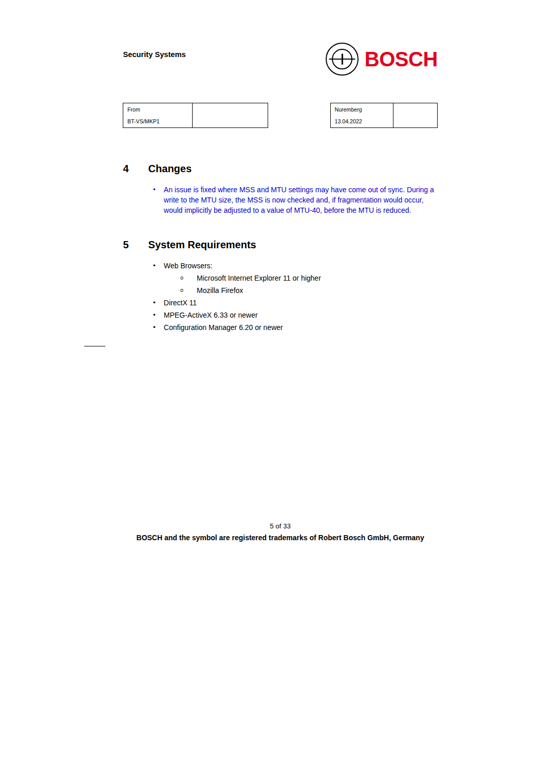Security Systems
BOSCH
| From | | | Nuremberg | |
| BT-VS/MKP1 | | 13.04.2022 |
4 Changes
An issue is fixed where MSS and MTU settings may have come out of sync. During a write to the MTU size, the MSS is now checked and, if fragmentation would occur, would implicitly be adjusted to a value of MTU-40, before the MTU is reduced.
5 System Requirements
Web Browsers:
Microsoft Internet Explorer 11 or higher
Mozilla Firefox
DirectX 11
MPEG-ActiveX 6.33 or newer
Configuration Manager 6.20 or newer
5 of 33
BOSCH and the symbol are registered trademarks of Robert Bosch GmbH, Germany